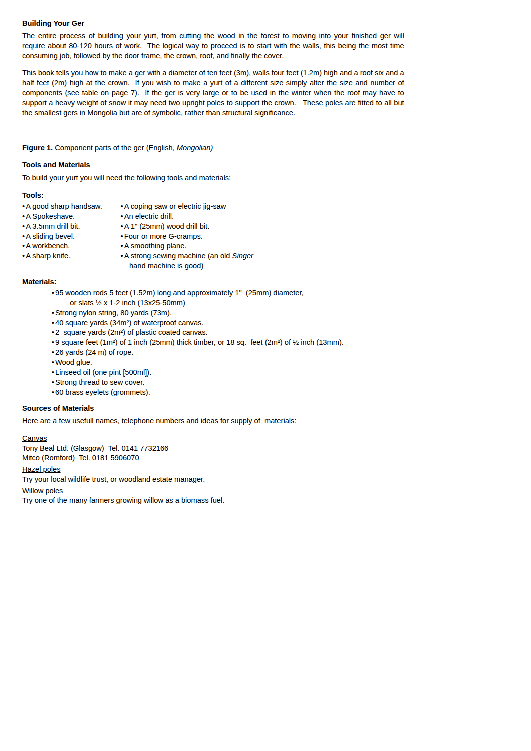Building Your Ger
The entire process of building your yurt, from cutting the wood in the forest to moving into your finished ger will require about 80-120 hours of work. The logical way to proceed is to start with the walls, this being the most time consuming job, followed by the door frame, the crown, roof, and finally the cover.
This book tells you how to make a ger with a diameter of ten feet (3m), walls four feet (1.2m) high and a roof six and a half feet (2m) high at the crown. If you wish to make a yurt of a different size simply alter the size and number of components (see table on page 7). If the ger is very large or to be used in the winter when the roof may have to support a heavy weight of snow it may need two upright poles to support the crown. These poles are fitted to all but the smallest gers in Mongolia but are of symbolic, rather than structural significance.
Figure 1. Component parts of the ger (English, Mongolian)
Tools and Materials
To build your yurt you will need the following tools and materials:
Tools:
| A good sharp handsaw. | A coping saw or electric jig-saw |
| A Spokeshave. | An electric drill. |
| A 3.5mm drill bit. | A 1" (25mm) wood drill bit. |
| A sliding bevel. | Four or more G-cramps. |
| A workbench. | A smoothing plane. |
| A sharp knife. | A strong sewing machine (an old Singer hand machine is good) |
Materials:
95 wooden rods 5 feet (1.52m) long and approximately 1" (25mm) diameter, or slats ½ x 1-2 inch (13x25-50mm)
Strong nylon string, 80 yards (73m).
40 square yards (34m²) of waterproof canvas.
2 square yards (2m²) of plastic coated canvas.
9 square feet (1m²) of 1 inch (25mm) thick timber, or 18 sq. feet (2m²) of ½ inch (13mm).
26 yards (24 m) of rope.
Wood glue.
Linseed oil (one pint [500ml]).
Strong thread to sew cover.
60 brass eyelets (grommets).
Sources of Materials
Here are a few usefull names, telephone numbers and ideas for supply of materials:
Canvas
Tony Beal Ltd. (Glasgow) Tel. 0141 7732166
Mitco (Romford) Tel. 0181 5906070
Hazel poles
Try your local wildlife trust, or woodland estate manager.
Willow poles
Try one of the many farmers growing willow as a biomass fuel.